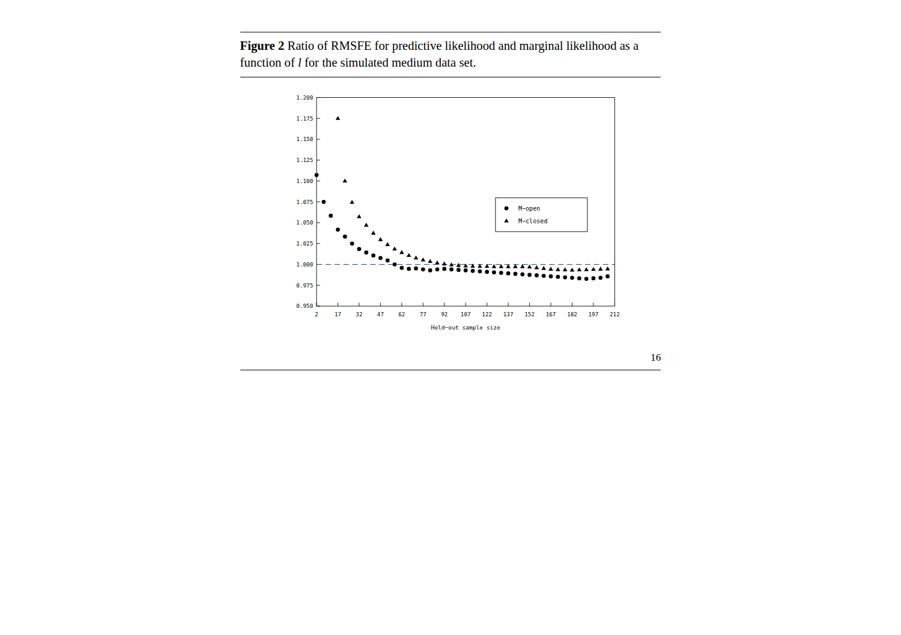Figure 2 Ratio of RMSFE for predictive likelihood and marginal likelihood as a function of l for the simulated medium data set.
1.200 1.175 1.150 1.125 1.100 1.075 1.050 1.025 1.000 0.975 0.950 2 17 32 47 62 77 92 107 122 137 152 167 182 197 212 Hold−out sample size M−open M−closed
16